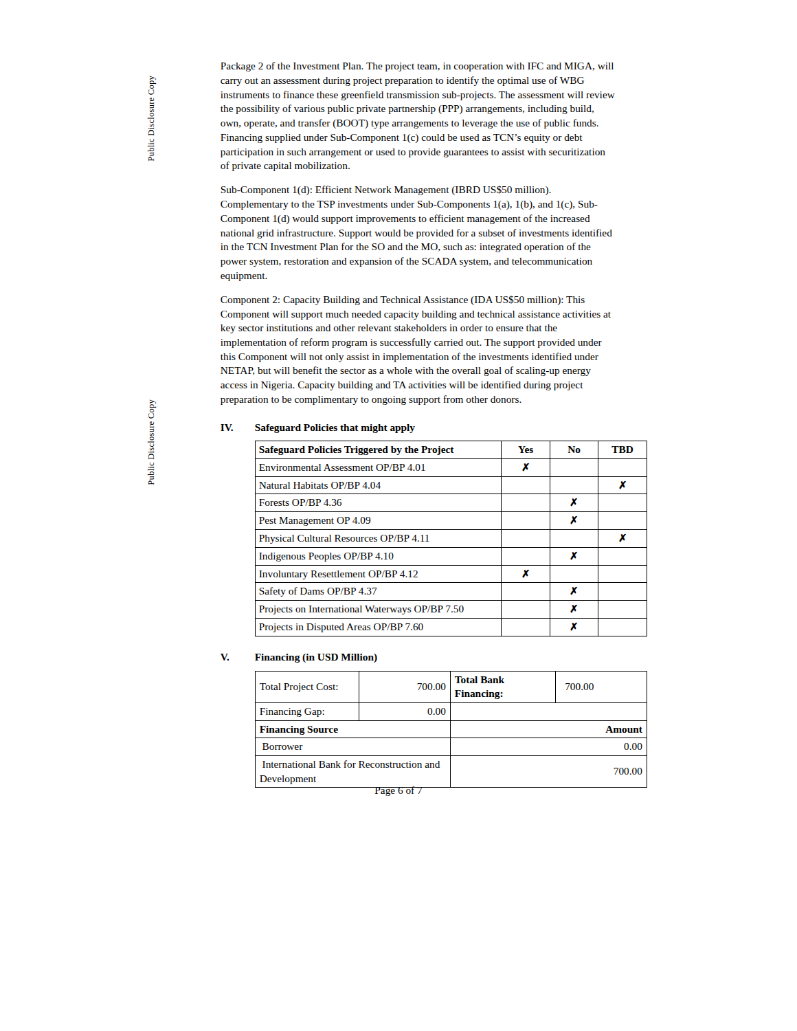Public Disclosure Copy
Public Disclosure Copy
Package 2 of the Investment Plan. The project team, in cooperation with IFC and MIGA, will carry out an assessment during project preparation to identify the optimal use of WBG instruments to finance these greenfield transmission sub-projects. The assessment will review the possibility of various public private partnership (PPP) arrangements, including build, own, operate, and transfer (BOOT) type arrangements to leverage the use of public funds. Financing supplied under Sub-Component 1(c) could be used as TCN’s equity or debt participation in such arrangement or used to provide guarantees to assist with securitization of private capital mobilization.
Sub-Component 1(d): Efficient Network Management (IBRD US$50 million). Complementary to the TSP investments under Sub-Components 1(a), 1(b), and 1(c), Sub-Component 1(d) would support improvements to efficient management of the increased national grid infrastructure. Support would be provided for a subset of investments identified in the TCN Investment Plan for the SO and the MO, such as: integrated operation of the power system, restoration and expansion of the SCADA system, and telecommunication equipment.
Component 2: Capacity Building and Technical Assistance (IDA US$50 million): This Component will support much needed capacity building and technical assistance activities at key sector institutions and other relevant stakeholders in order to ensure that the implementation of reform program is successfully carried out. The support provided under this Component will not only assist in implementation of the investments identified under NETAP, but will benefit the sector as a whole with the overall goal of scaling-up energy access in Nigeria. Capacity building and TA activities will be identified during project preparation to be complimentary to ongoing support from other donors.
IV. Safeguard Policies that might apply
| Safeguard Policies Triggered by the Project | Yes | No | TBD |
| --- | --- | --- | --- |
| Environmental Assessment OP/BP 4.01 | ✗ | | |
| Natural Habitats OP/BP 4.04 | | | ✗ |
| Forests OP/BP 4.36 | | ✗ | |
| Pest Management OP 4.09 | | ✗ | |
| Physical Cultural Resources OP/BP 4.11 | | | ✗ |
| Indigenous Peoples OP/BP 4.10 | | ✗ | |
| Involuntary Resettlement OP/BP 4.12 | ✗ | | |
| Safety of Dams OP/BP 4.37 | | ✗ | |
| Projects on International Waterways OP/BP 7.50 | | ✗ | |
| Projects in Disputed Areas OP/BP 7.60 | | ✗ | |
V. Financing (in USD Million)
| Total Project Cost: | 700.00 | Total Bank Financing: | 700.00 |
| Financing Gap: | 0.00 | |
| Financing Source | Amount |
| Borrower | 0.00 |
| International Bank for Reconstruction and Development | 700.00 |
Page 6 of 7